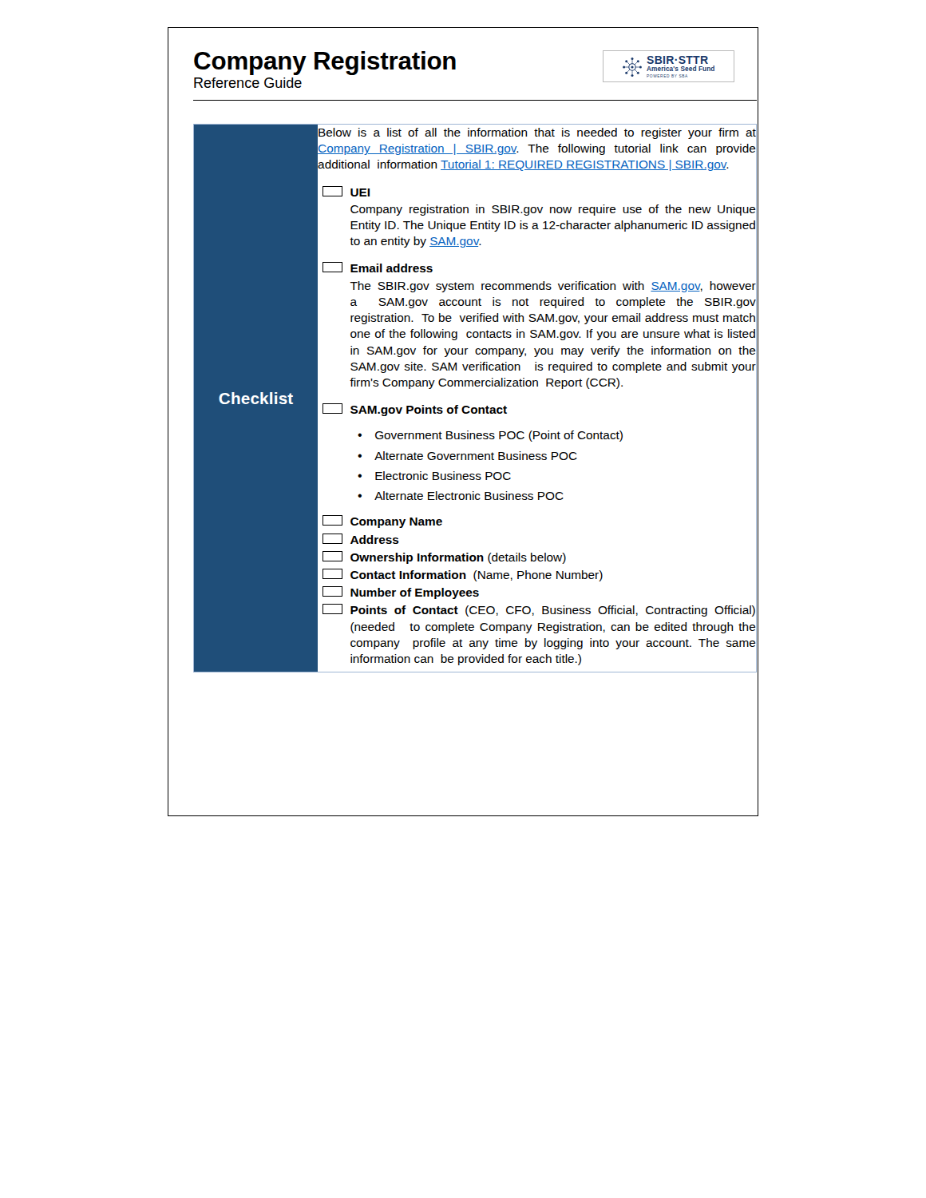Company Registration
Reference Guide
SBIR·STTR
America's Seed Fund
POWERED BY SBA
| Checklist | Below is a list of all the information that is needed to register your firm at Company Registration / SBIR.gov . The following tutorial link can provide additional information Tutorial 1: REQUIRED REGISTRATIONS / SBIR.gov . UEI Company registration in SBIR.gov now require use of the new Unique Entity ID. The Unique Entity ID is a 12-character alphanumeric ID assigned to an entity by SAM.gov . Email address The SBIR.gov system recommends verification with SAM.gov , however a SAM.gov account is not required to complete the SBIR.gov registration. To be verified with SAM.gov, your email address must match one of the following contacts in SAM.gov. If you are unsure what is listed in SAM.gov for your company, you may verify the information on the SAM.gov site. SAM verification is required to complete and submit your firm's Company Commercialization Report (CCR). SAM.gov Points of Contact Government Business POC (Point of Contact) Alternate Government Business POC Electronic Business POC Alternate Electronic Business POC Company Name Address Ownership Information (details below) Contact Information (Name, Phone Number) Number of Employees Points of Contact (CEO, CFO, Business Official, Contracting Official) (needed to complete Company Registration, can be edited through the company profile at any time by logging into your account. The same information can be provided for each title.) |